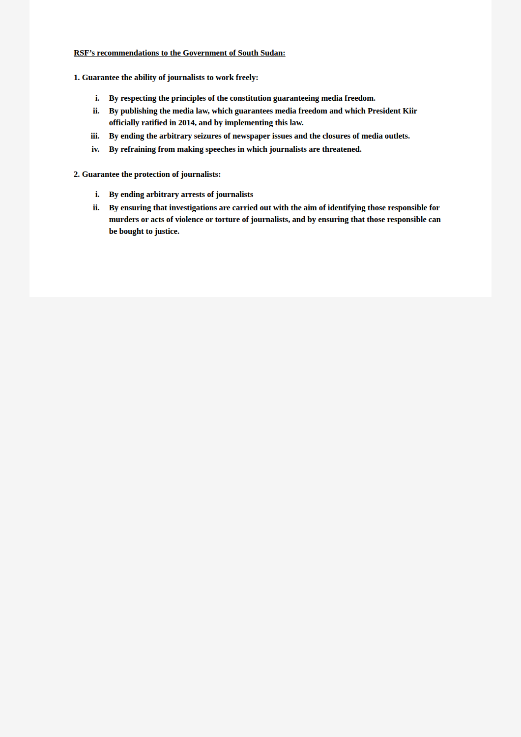RSF’s recommendations to the Government of South Sudan:
1. Guarantee the ability of journalists to work freely:
By respecting the principles of the constitution guaranteeing media freedom.
By publishing the media law, which guarantees media freedom and which President Kiir officially ratified in 2014, and by implementing this law.
By ending the arbitrary seizures of newspaper issues and the closures of media outlets.
By refraining from making speeches in which journalists are threatened.
2. Guarantee the protection of journalists:
By ending arbitrary arrests of journalists
By ensuring that investigations are carried out with the aim of identifying those responsible for murders or acts of violence or torture of journalists, and by ensuring that those responsible can be bought to justice.